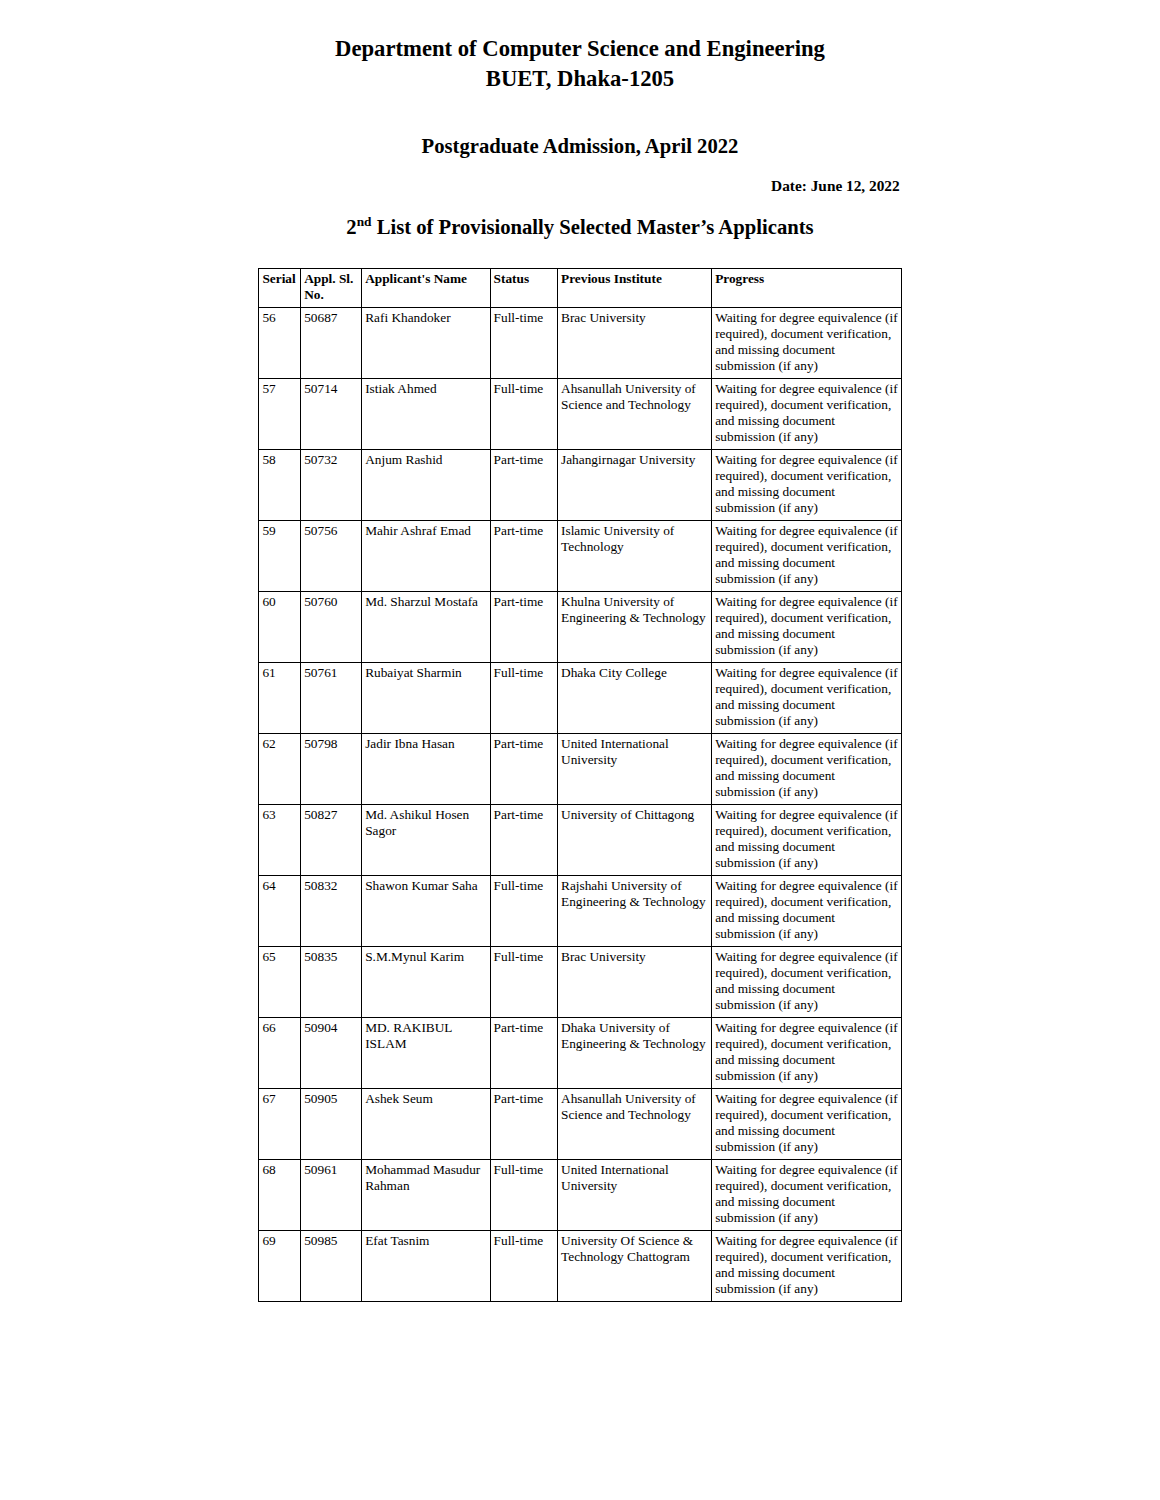Department of Computer Science and Engineering
BUET, Dhaka-1205
Postgraduate Admission, April 2022
Date: June 12, 2022
2nd List of Provisionally Selected Master’s Applicants
| Serial | Appl. Sl. No. | Applicant's Name | Status | Previous Institute | Progress |
| --- | --- | --- | --- | --- | --- |
| 56 | 50687 | Rafi Khandoker | Full-time | Brac University | Waiting for degree equivalence (if required), document verification, and missing document submission (if any) |
| 57 | 50714 | Istiak Ahmed | Full-time | Ahsanullah University of Science and Technology | Waiting for degree equivalence (if required), document verification, and missing document submission (if any) |
| 58 | 50732 | Anjum Rashid | Part-time | Jahangirnagar University | Waiting for degree equivalence (if required), document verification, and missing document submission (if any) |
| 59 | 50756 | Mahir Ashraf Emad | Part-time | Islamic University of Technology | Waiting for degree equivalence (if required), document verification, and missing document submission (if any) |
| 60 | 50760 | Md. Sharzul Mostafa | Part-time | Khulna University of Engineering & Technology | Waiting for degree equivalence (if required), document verification, and missing document submission (if any) |
| 61 | 50761 | Rubaiyat Sharmin | Full-time | Dhaka City College | Waiting for degree equivalence (if required), document verification, and missing document submission (if any) |
| 62 | 50798 | Jadir Ibna Hasan | Part-time | United International University | Waiting for degree equivalence (if required), document verification, and missing document submission (if any) |
| 63 | 50827 | Md. Ashikul Hosen Sagor | Part-time | University of Chittagong | Waiting for degree equivalence (if required), document verification, and missing document submission (if any) |
| 64 | 50832 | Shawon Kumar Saha | Full-time | Rajshahi University of Engineering & Technology | Waiting for degree equivalence (if required), document verification, and missing document submission (if any) |
| 65 | 50835 | S.M.Mynul Karim | Full-time | Brac University | Waiting for degree equivalence (if required), document verification, and missing document submission (if any) |
| 66 | 50904 | MD. RAKIBUL ISLAM | Part-time | Dhaka University of Engineering & Technology | Waiting for degree equivalence (if required), document verification, and missing document submission (if any) |
| 67 | 50905 | Ashek Seum | Part-time | Ahsanullah University of Science and Technology | Waiting for degree equivalence (if required), document verification, and missing document submission (if any) |
| 68 | 50961 | Mohammad Masudur Rahman | Full-time | United International University | Waiting for degree equivalence (if required), document verification, and missing document submission (if any) |
| 69 | 50985 | Efat Tasnim | Full-time | University Of Science & Technology Chattogram | Waiting for degree equivalence (if required), document verification, and missing document submission (if any) |